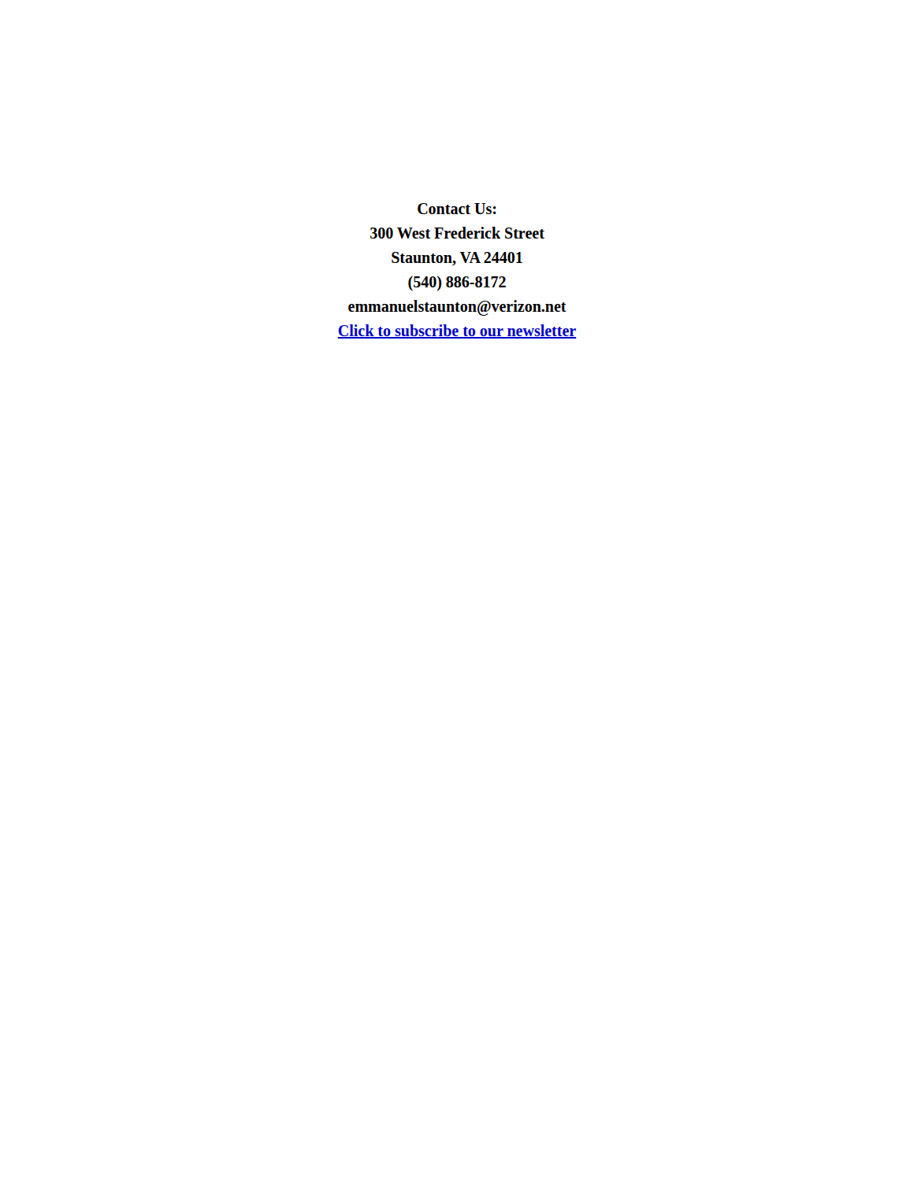Contact Us:
300 West Frederick Street
Staunton, VA 24401
(540) 886-8172
emmanuelstaunton@verizon.net
Click to subscribe to our newsletter